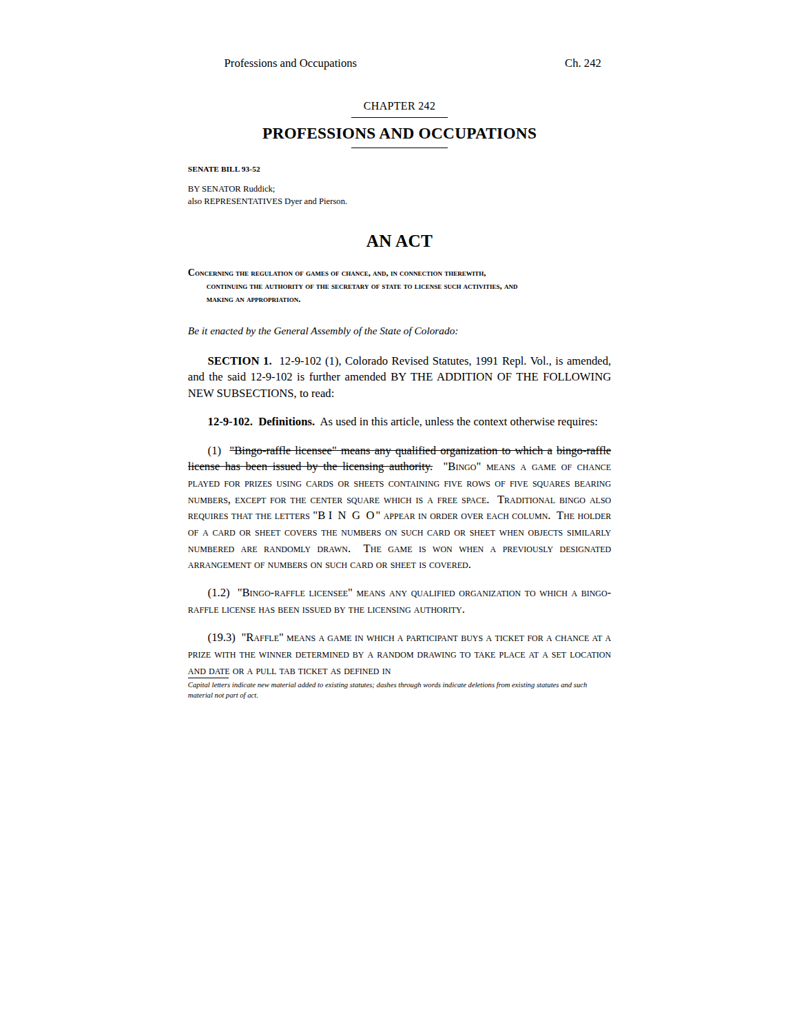Professions and Occupations Ch. 242
CHAPTER 242
PROFESSIONS AND OCCUPATIONS
SENATE BILL 93-52
BY SENATOR Ruddick;
also REPRESENTATIVES Dyer and Pierson.
AN ACT
Concerning the regulation of games of chance, and, in connection therewith, continuing the authority of the secretary of state to license such activities, and making an appropriation.
Be it enacted by the General Assembly of the State of Colorado:
SECTION 1. 12-9-102 (1), Colorado Revised Statutes, 1991 Repl. Vol., is amended, and the said 12-9-102 is further amended BY THE ADDITION OF THE FOLLOWING NEW SUBSECTIONS, to read:
12-9-102. Definitions. As used in this article, unless the context otherwise requires:
(1) "Bingo-raffle licensee" means any qualified organization to which a bingo-raffle license has been issued by the licensing authority. "Bingo" means a game of chance played for prizes using cards or sheets containing five rows of five squares bearing numbers, except for the center square which is a free space. Traditional bingo also requires that the letters "B I N G O" appear in order over each column. The holder of a card or sheet covers the numbers on such card or sheet when objects similarly numbered are randomly drawn. The game is won when a previously designated arrangement of numbers on such card or sheet is covered.
(1.2) "Bingo-raffle licensee" means any qualified organization to which a bingo-raffle license has been issued by the licensing authority.
(19.3) "Raffle" means a game in which a participant buys a ticket for a chance at a prize with the winner determined by a random drawing to take place at a set location and date or a pull tab ticket as defined in
Capital letters indicate new material added to existing statutes; dashes through words indicate deletions from existing statutes and such material not part of act.